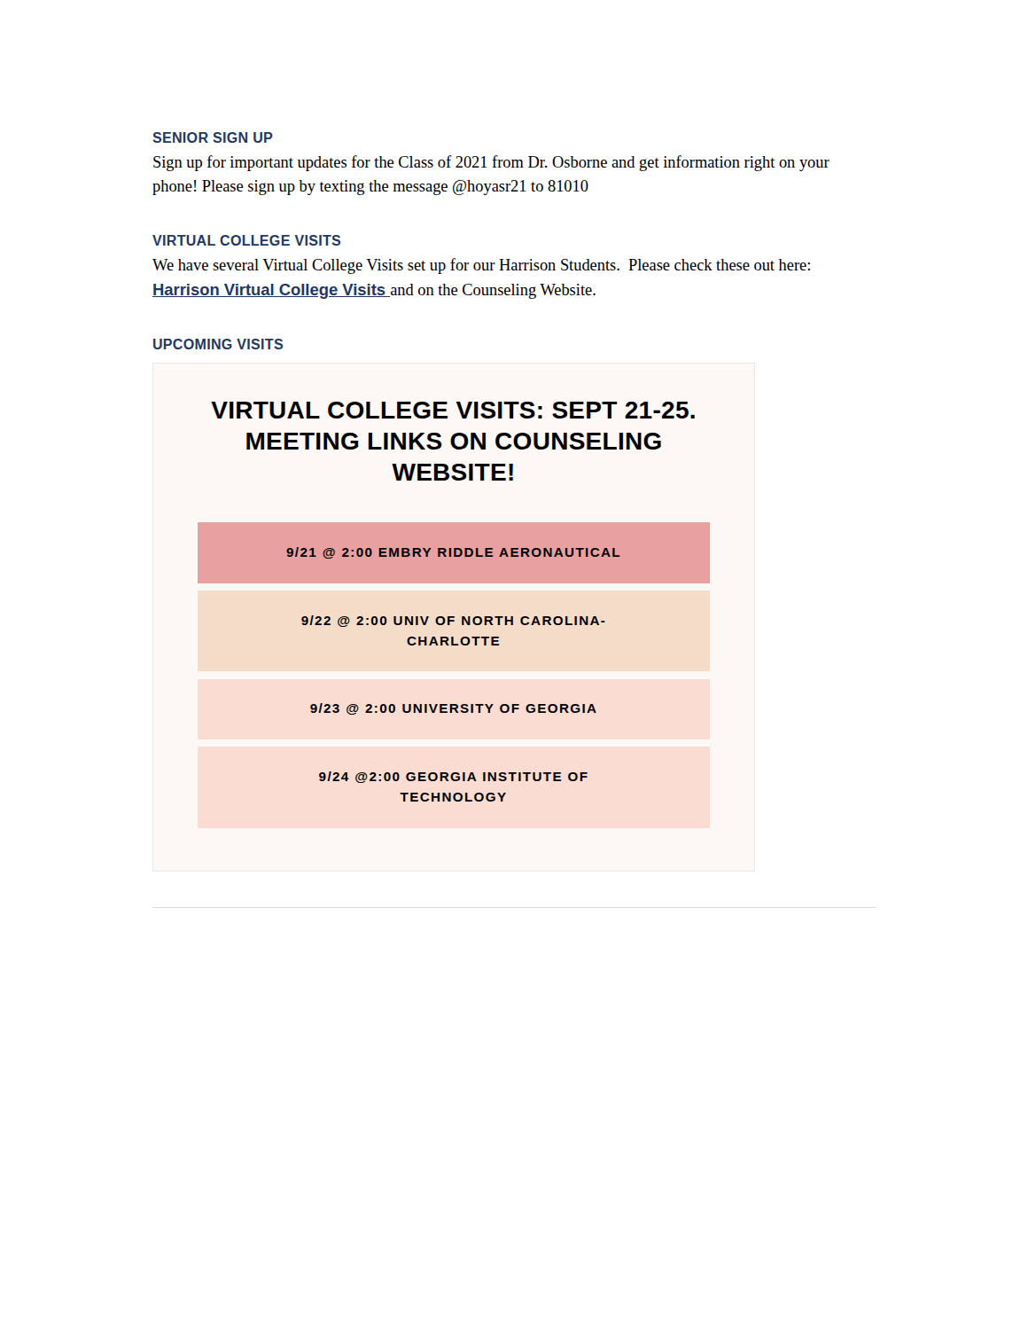SENIOR SIGN UP
Sign up for important updates for the Class of 2021 from Dr. Osborne and get information right on your phone! Please sign up by texting the message @hoyasr21 to 81010
VIRTUAL COLLEGE VISITS
We have several Virtual College Visits set up for our Harrison Students. Please check these out here: Harrison Virtual College Visits and on the Counseling Website.
UPCOMING VISITS
VIRTUAL COLLEGE VISITS: SEPT 21-25. MEETING LINKS ON COUNSELING WEBSITE!
9/21 @ 2:00 EMBRY RIDDLE AERONAUTICAL
9/22 @ 2:00 UNIV OF NORTH CAROLINA-
CHARLOTTE
9/23 @ 2:00 UNIVERSITY OF GEORGIA
9/24 @2:00 GEORGIA INSTITUTE OF
TECHNOLOGY